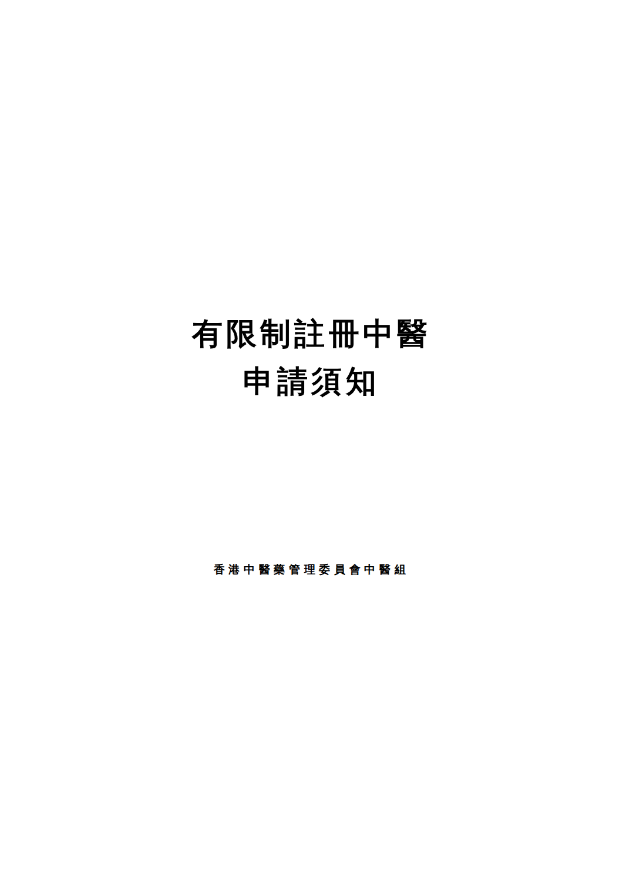有限制註冊中醫
申請須知
香港中醫藥管理委員會中醫組